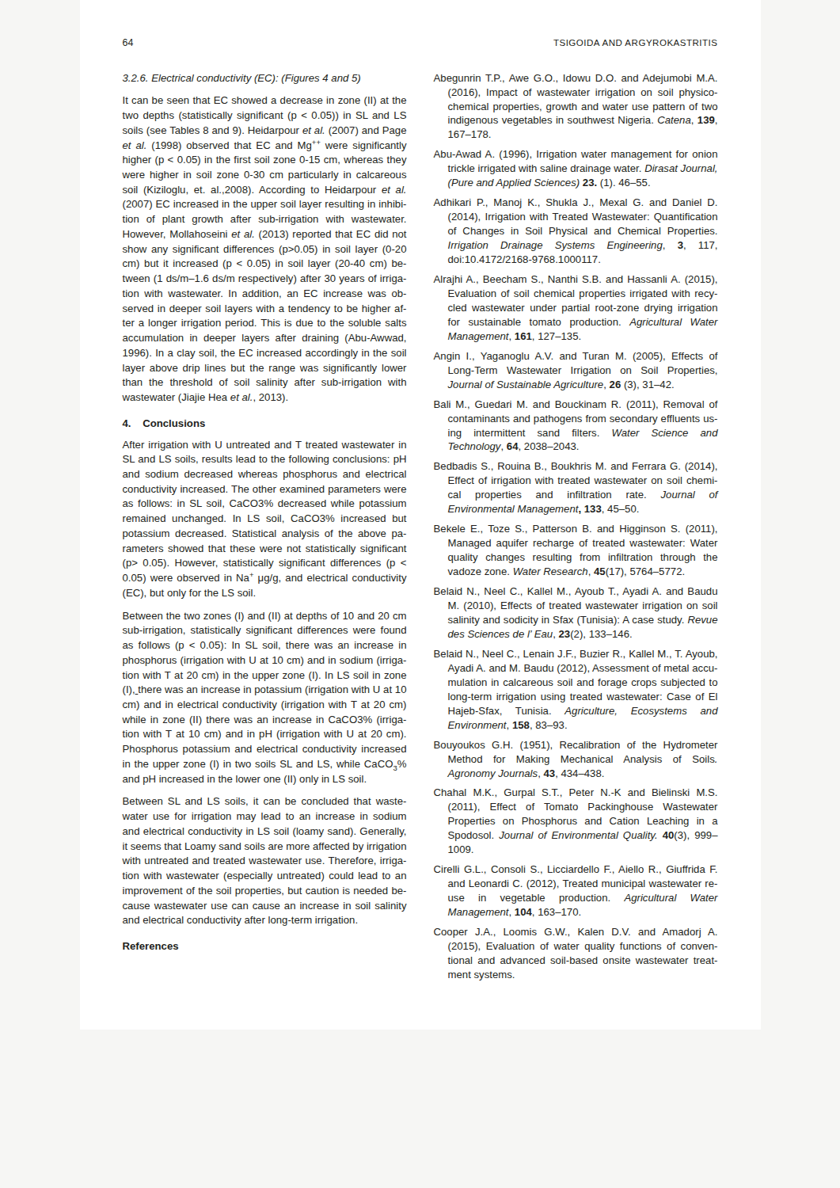64 TSIGOIDA and ARGYROKASTRITIS
3.2.6. Electrical conductivity (EC): (Figures 4 and 5)
It can be seen that EC showed a decrease in zone (II) at the two depths (statistically significant (p < 0.05)) in SL and LS soils (see Tables 8 and 9). Heidarpour et al. (2007) and Page et al. (1998) observed that EC and Mg++ were significantly higher (p < 0.05) in the first soil zone 0-15 cm, whereas they were higher in soil zone 0-30 cm particularly in calcareous soil (Kiziloglu, et. al.,2008). According to Heidarpour et al. (2007) EC increased in the upper soil layer resulting in inhibition of plant growth after sub-irrigation with wastewater. However, Mollahoseini et al. (2013) reported that EC did not show any significant differences (p>0.05) in soil layer (0-20 cm) but it increased (p < 0.05) in soil layer (20-40 cm) between (1 ds/m–1.6 ds/m respectively) after 30 years of irrigation with wastewater. In addition, an EC increase was observed in deeper soil layers with a tendency to be higher after a longer irrigation period. This is due to the soluble salts accumulation in deeper layers after draining (Abu-Awwad, 1996). In a clay soil, the EC increased accordingly in the soil layer above drip lines but the range was significantly lower than the threshold of soil salinity after sub-irrigation with wastewater (Jiajie Hea et al., 2013).
4. Conclusions
After irrigation with U untreated and T treated wastewater in SL and LS soils, results lead to the following conclusions: pH and sodium decreased whereas phosphorus and electrical conductivity increased. The other examined parameters were as follows: in SL soil, CaCO3% decreased while potassium remained unchanged. In LS soil, CaCO3% increased but potassium decreased. Statistical analysis of the above parameters showed that these were not statistically significant (p> 0.05). However, statistically significant differences (p < 0.05) were observed in Na+ μg/g, and electrical conductivity (EC), but only for the LS soil.
Between the two zones (I) and (II) at depths of 10 and 20 cm sub-irrigation, statistically significant differences were found as follows (p < 0.05): In SL soil, there was an increase in phosphorus (irrigation with U at 10 cm) and in sodium (irrigation with T at 20 cm) in the upper zone (I). In LS soil in zone (I), there was an increase in potassium (irrigation with U at 10 cm) and in electrical conductivity (irrigation with T at 20 cm) while in zone (II) there was an increase in CaCO3% (irrigation with T at 10 cm) and in pH (irrigation with U at 20 cm). Phosphorus potassium and electrical conductivity increased in the upper zone (I) in two soils SL and LS, while CaCO3% and pH increased in the lower one (II) only in LS soil.
Between SL and LS soils, it can be concluded that wastewater use for irrigation may lead to an increase in sodium and electrical conductivity in LS soil (loamy sand). Generally, it seems that Loamy sand soils are more affected by irrigation with untreated and treated wastewater use. Therefore, irrigation with wastewater (especially untreated) could lead to an improvement of the soil properties, but caution is needed because wastewater use can cause an increase in soil salinity and electrical conductivity after long-term irrigation.
References
Abegunrin T.P., Awe G.O., Idowu D.O. and Adejumobi M.A. (2016), Impact of wastewater irrigation on soil physico-chemical properties, growth and water use pattern of two indigenous vegetables in southwest Nigeria. Catena, 139, 167–178.
Abu-Awad A. (1996), Irrigation water management for onion trickle irrigated with saline drainage water. Dirasat Journal, (Pure and Applied Sciences) 23. (1). 46–55.
Adhikari P., Manoj K., Shukla J., Mexal G. and Daniel D. (2014), Irrigation with Treated Wastewater: Quantification of Changes in Soil Physical and Chemical Properties. Irrigation Drainage Systems Engineering, 3, 117, doi:10.4172/2168-9768.1000117.
Alrajhi A., Beecham S., Nanthi S.B. and Hassanli A. (2015), Evaluation of soil chemical properties irrigated with recycled wastewater under partial root-zone drying irrigation for sustainable tomato production. Agricultural Water Management, 161, 127–135.
Angin I., Yaganoglu A.V. and Turan M. (2005), Effects of Long-Term Wastewater Irrigation on Soil Properties, Journal of Sustainable Agriculture, 26 (3), 31–42.
Bali M., Guedari M. and Bouckinam R. (2011), Removal of contaminants and pathogens from secondary effluents using intermittent sand filters. Water Science and Technology, 64, 2038–2043.
Bedbadis S., Rouina B., Boukhris M. and Ferrara G. (2014), Effect of irrigation with treated wastewater on soil chemical properties and infiltration rate. Journal of Environmental Management, 133, 45–50.
Bekele E., Toze S., Patterson B. and Higginson S. (2011), Managed aquifer recharge of treated wastewater: Water quality changes resulting from infiltration through the vadoze zone. Water Research, 45(17), 5764–5772.
Belaid N., Neel C., Kallel M., Ayoub T., Ayadi A. and Baudu M. (2010), Effects of treated wastewater irrigation on soil salinity and sodicity in Sfax (Tunisia): A case study. Revue des Sciences de l’ Eau, 23(2), 133–146.
Belaid N., Neel C., Lenain J.F., Buzier R., Kallel M., T. Ayoub, Ayadi A. and M. Baudu (2012), Assessment of metal accumulation in calcareous soil and forage crops subjected to long-term irrigation using treated wastewater: Case of El Hajeb-Sfax, Tunisia. Agriculture, Ecosystems and Environment, 158, 83–93.
Bouyoukos G.H. (1951), Recalibration of the Hydrometer Method for Making Mechanical Analysis of Soils. Agronomy Journals, 43, 434–438.
Chahal M.K., Gurpal S.T., Peter N.-K and Bielinski M.S. (2011), Effect of Tomato Packinghouse Wastewater Properties on Phosphorus and Cation Leaching in a Spodosol. Journal of Environmental Quality. 40(3), 999–1009.
Cirelli G.L., Consoli S., Licciardello F., Aiello R., Giuffrida F. and Leonardi C. (2012), Treated municipal wastewater reuse in vegetable production. Agricultural Water Management, 104, 163–170.
Cooper J.A., Loomis G.W., Kalen D.V. and Amadorj A. (2015), Evaluation of water quality functions of conventional and advanced soil-based onsite wastewater treatment systems.